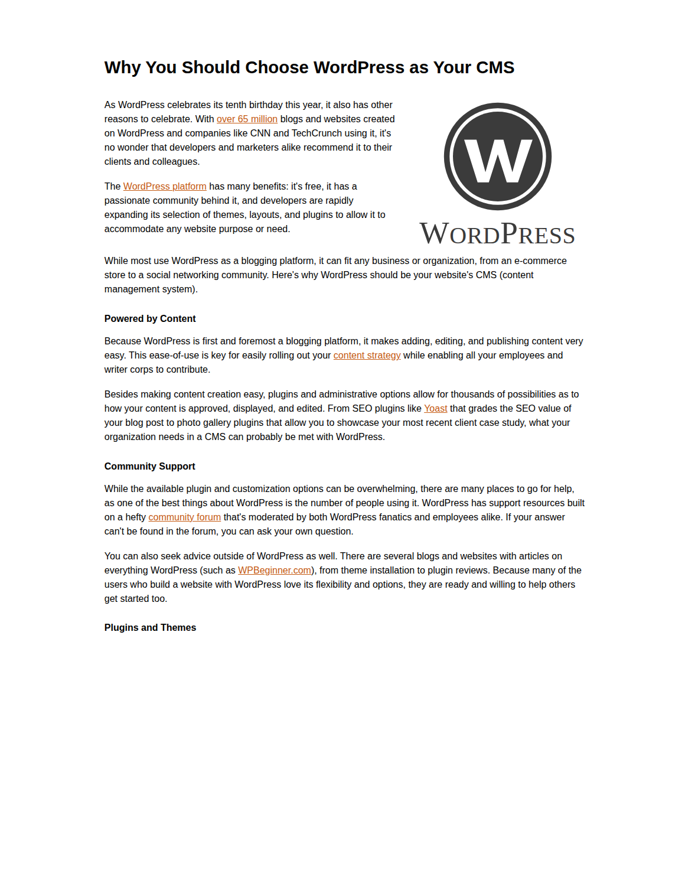Why You Should Choose WordPress as Your CMS
WORDPRESS
As WordPress celebrates its tenth birthday this year, it also has other reasons to celebrate. With over 65 million blogs and websites created on WordPress and companies like CNN and TechCrunch using it, it's no wonder that developers and marketers alike recommend it to their clients and colleagues.
The WordPress platform has many benefits: it's free, it has a passionate community behind it, and developers are rapidly expanding its selection of themes, layouts, and plugins to allow it to accommodate any website purpose or need.
While most use WordPress as a blogging platform, it can fit any business or organization, from an e-commerce store to a social networking community. Here's why WordPress should be your website's CMS (content management system).
Powered by Content
Because WordPress is first and foremost a blogging platform, it makes adding, editing, and publishing content very easy. This ease-of-use is key for easily rolling out your content strategy while enabling all your employees and writer corps to contribute.
Besides making content creation easy, plugins and administrative options allow for thousands of possibilities as to how your content is approved, displayed, and edited. From SEO plugins like Yoast that grades the SEO value of your blog post to photo gallery plugins that allow you to showcase your most recent client case study, what your organization needs in a CMS can probably be met with WordPress.
Community Support
While the available plugin and customization options can be overwhelming, there are many places to go for help, as one of the best things about WordPress is the number of people using it. WordPress has support resources built on a hefty community forum that's moderated by both WordPress fanatics and employees alike. If your answer can't be found in the forum, you can ask your own question.
You can also seek advice outside of WordPress as well. There are several blogs and websites with articles on everything WordPress (such as WPBeginner.com), from theme installation to plugin reviews. Because many of the users who build a website with WordPress love its flexibility and options, they are ready and willing to help others get started too.
Plugins and Themes